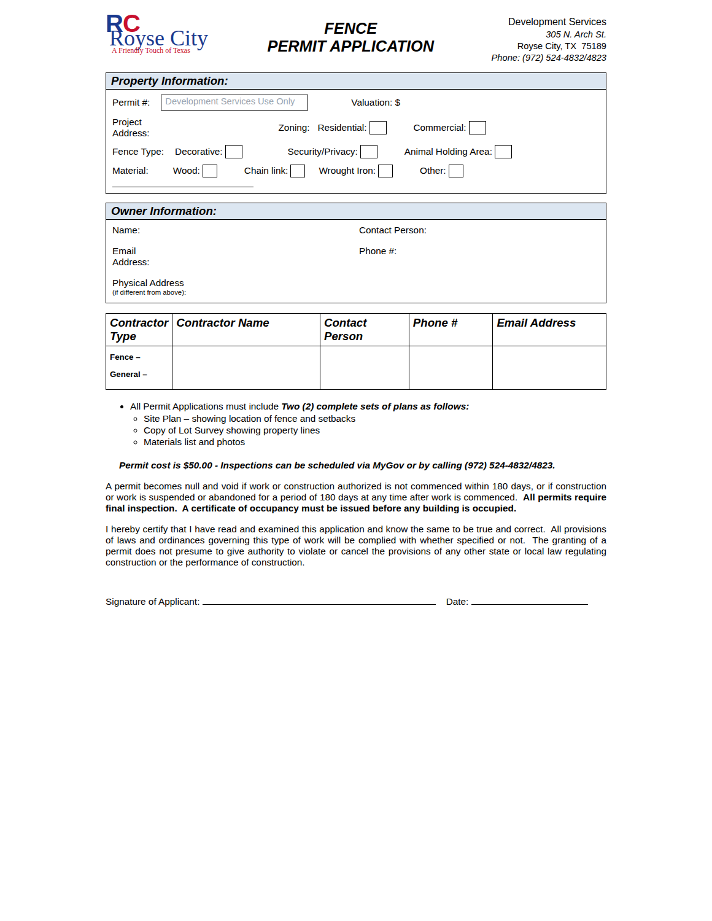RC
Royse City
A Friendly Touch of Texas
FENCE
PERMIT APPLICATION
Development Services
305 N. Arch St.
Royse City, TX 75189
Phone: (972) 524-4832/4823
Property Information:
Permit #: Development Services Use Only Valuation: $
Project
Address: Zoning: Residential: Commercial:
Fence Type: Decorative: Security/Privacy: Animal Holding Area:
Material: Wood: Chain link: Wrought Iron: Other:
Owner Information:
Name:
Contact Person:
Email
Address:
Phone #:
Physical Address (if different from above):
| Contractor Type | Contractor Name | Contact Person | Phone # | Email Address |
| --- | --- | --- | --- | --- |
| Fence – General – | | | | |
All Permit Applications must include Two (2) complete sets of plans as follows:
Site Plan – showing location of fence and setbacks
Copy of Lot Survey showing property lines
Materials list and photos
Permit cost is $50.00 - Inspections can be scheduled via MyGov or by calling (972) 524-4832/4823.
A permit becomes null and void if work or construction authorized is not commenced within 180 days, or if construction or work is suspended or abandoned for a period of 180 days at any time after work is commenced. All permits require final inspection. A certificate of occupancy must be issued before any building is occupied.
I hereby certify that I have read and examined this application and know the same to be true and correct. All provisions of laws and ordinances governing this type of work will be complied with whether specified or not. The granting of a permit does not presume to give authority to violate or cancel the provisions of any other state or local law regulating construction or the performance of construction.
Signature of Applicant: Date: